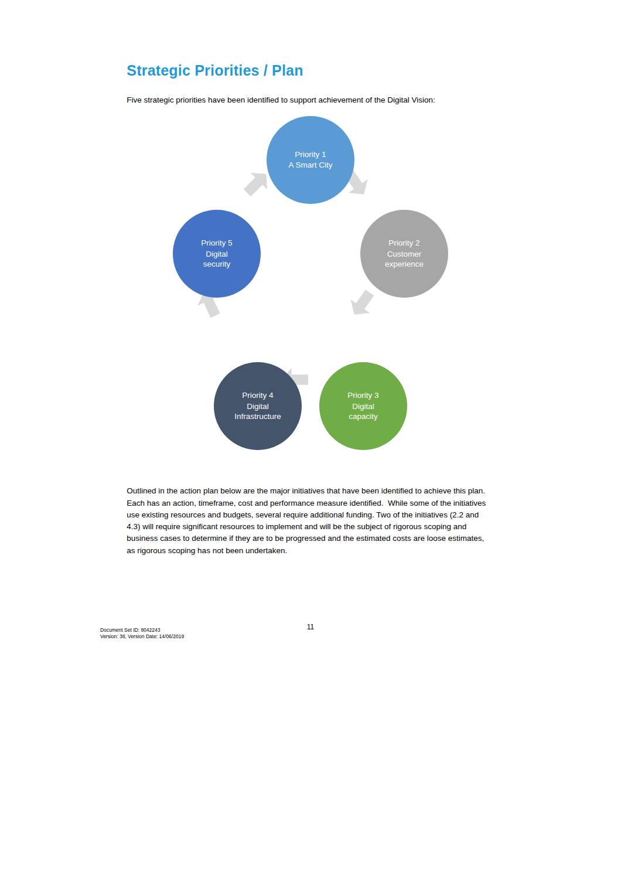Strategic Priorities / Plan
Five strategic priorities have been identified to support achievement of the Digital Vision:
Priority 1
A Smart City
Priority 2
Customer
experience
Priority 3
Digital
capacity
Priority 4
Digital
Infrastructure
Priority 5
Digital
security
Outlined in the action plan below are the major initiatives that have been identified to achieve this plan. Each has an action, timeframe, cost and performance measure identified. While some of the initiatives use existing resources and budgets, several require additional funding. Two of the initiatives (2.2 and 4.3) will require significant resources to implement and will be the subject of rigorous scoping and business cases to determine if they are to be progressed and the estimated costs are loose estimates, as rigorous scoping has not been undertaken.
11
Document Set ID: 8042243
Version: 38, Version Date: 14/06/2019